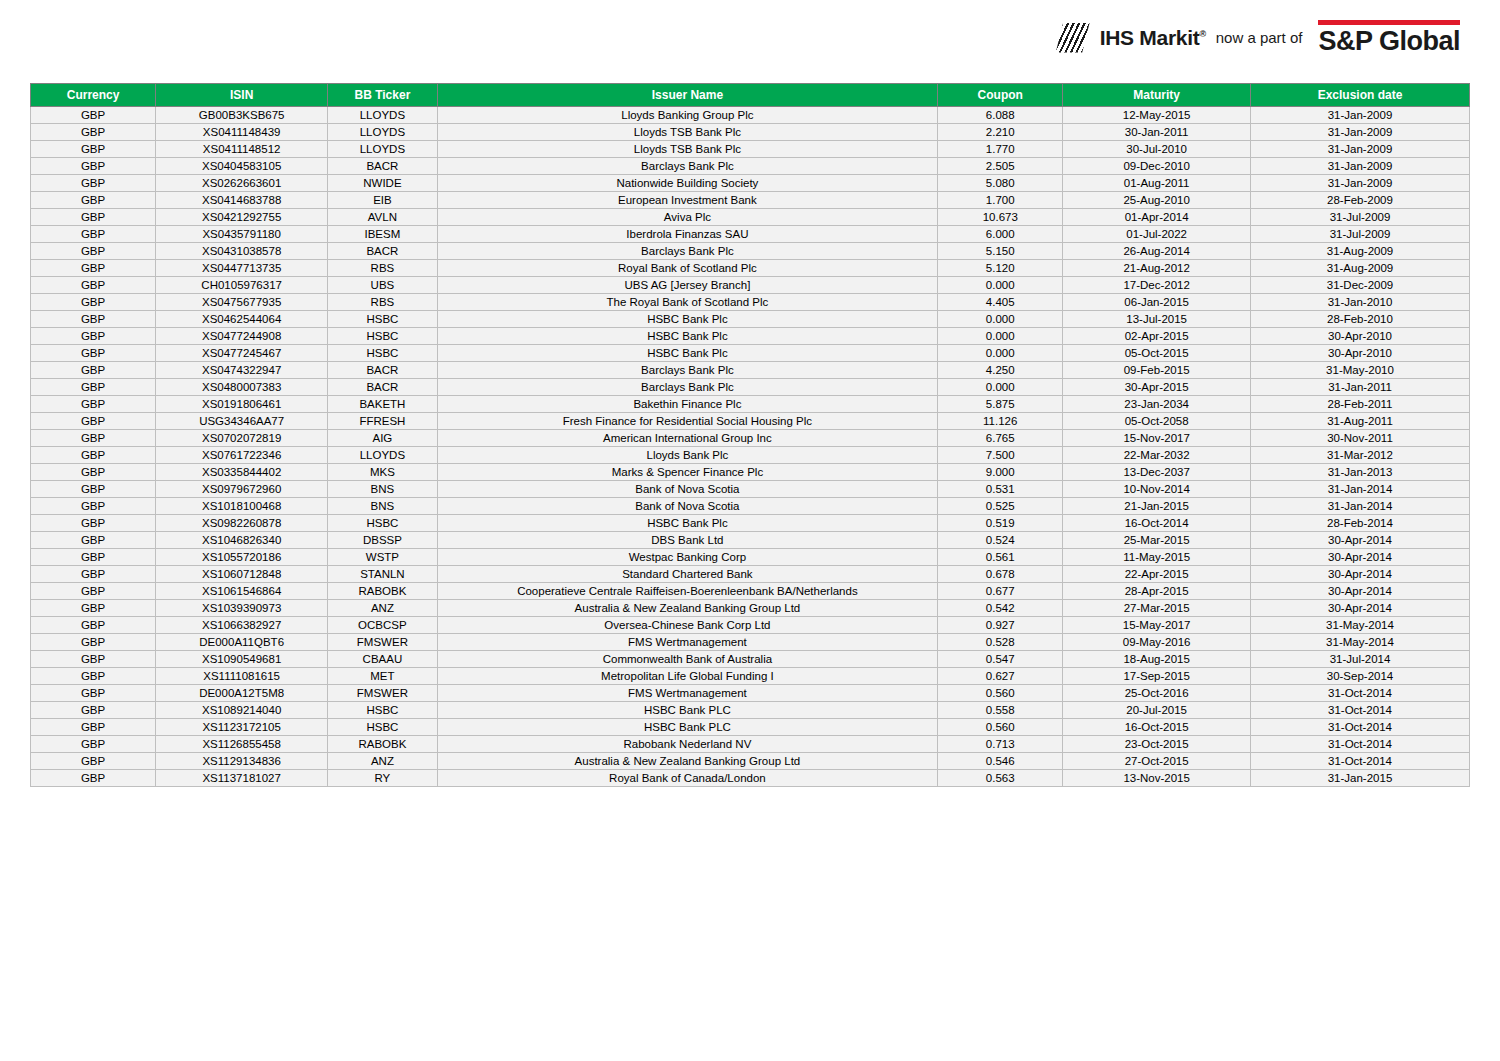IHS Markit® now a part of S&P Global
| Currency | ISIN | BB Ticker | Issuer Name | Coupon | Maturity | Exclusion date |
| --- | --- | --- | --- | --- | --- | --- |
| GBP | GB00B3KSB675 | LLOYDS | Lloyds Banking Group Plc | 6.088 | 12-May-2015 | 31-Jan-2009 |
| GBP | XS0411148439 | LLOYDS | Lloyds TSB Bank Plc | 2.210 | 30-Jan-2011 | 31-Jan-2009 |
| GBP | XS0411148512 | LLOYDS | Lloyds TSB Bank Plc | 1.770 | 30-Jul-2010 | 31-Jan-2009 |
| GBP | XS0404583105 | BACR | Barclays Bank Plc | 2.505 | 09-Dec-2010 | 31-Jan-2009 |
| GBP | XS0262663601 | NWIDE | Nationwide Building Society | 5.080 | 01-Aug-2011 | 31-Jan-2009 |
| GBP | XS0414683788 | EIB | European Investment Bank | 1.700 | 25-Aug-2010 | 28-Feb-2009 |
| GBP | XS0421292755 | AVLN | Aviva Plc | 10.673 | 01-Apr-2014 | 31-Jul-2009 |
| GBP | XS0435791180 | IBESM | Iberdrola Finanzas SAU | 6.000 | 01-Jul-2022 | 31-Jul-2009 |
| GBP | XS0431038578 | BACR | Barclays Bank Plc | 5.150 | 26-Aug-2014 | 31-Aug-2009 |
| GBP | XS0447713735 | RBS | Royal Bank of Scotland Plc | 5.120 | 21-Aug-2012 | 31-Aug-2009 |
| GBP | CH0105976317 | UBS | UBS AG [Jersey Branch] | 0.000 | 17-Dec-2012 | 31-Dec-2009 |
| GBP | XS0475677935 | RBS | The Royal Bank of Scotland Plc | 4.405 | 06-Jan-2015 | 31-Jan-2010 |
| GBP | XS0462544064 | HSBC | HSBC Bank Plc | 0.000 | 13-Jul-2015 | 28-Feb-2010 |
| GBP | XS0477244908 | HSBC | HSBC Bank Plc | 0.000 | 02-Apr-2015 | 30-Apr-2010 |
| GBP | XS0477245467 | HSBC | HSBC Bank Plc | 0.000 | 05-Oct-2015 | 30-Apr-2010 |
| GBP | XS0474322947 | BACR | Barclays Bank Plc | 4.250 | 09-Feb-2015 | 31-May-2010 |
| GBP | XS0480007383 | BACR | Barclays Bank Plc | 0.000 | 30-Apr-2015 | 31-Jan-2011 |
| GBP | XS0191806461 | BAKETH | Bakethin Finance Plc | 5.875 | 23-Jan-2034 | 28-Feb-2011 |
| GBP | USG34346AA77 | FFRESH | Fresh Finance for Residential Social Housing Plc | 11.126 | 05-Oct-2058 | 31-Aug-2011 |
| GBP | XS0702072819 | AIG | American International Group Inc | 6.765 | 15-Nov-2017 | 30-Nov-2011 |
| GBP | XS0761722346 | LLOYDS | Lloyds Bank Plc | 7.500 | 22-Mar-2032 | 31-Mar-2012 |
| GBP | XS0335844402 | MKS | Marks & Spencer Finance Plc | 9.000 | 13-Dec-2037 | 31-Jan-2013 |
| GBP | XS0979672960 | BNS | Bank of Nova Scotia | 0.531 | 10-Nov-2014 | 31-Jan-2014 |
| GBP | XS1018100468 | BNS | Bank of Nova Scotia | 0.525 | 21-Jan-2015 | 31-Jan-2014 |
| GBP | XS0982260878 | HSBC | HSBC Bank Plc | 0.519 | 16-Oct-2014 | 28-Feb-2014 |
| GBP | XS1046826340 | DBSSP | DBS Bank Ltd | 0.524 | 25-Mar-2015 | 30-Apr-2014 |
| GBP | XS1055720186 | WSTP | Westpac Banking Corp | 0.561 | 11-May-2015 | 30-Apr-2014 |
| GBP | XS1060712848 | STANLN | Standard Chartered Bank | 0.678 | 22-Apr-2015 | 30-Apr-2014 |
| GBP | XS1061546864 | RABOBK | Cooperatieve Centrale Raiffeisen-Boerenleenbank BA/Netherlands | 0.677 | 28-Apr-2015 | 30-Apr-2014 |
| GBP | XS1039390973 | ANZ | Australia & New Zealand Banking Group Ltd | 0.542 | 27-Mar-2015 | 30-Apr-2014 |
| GBP | XS1066382927 | OCBCSP | Oversea-Chinese Bank Corp Ltd | 0.927 | 15-May-2017 | 31-May-2014 |
| GBP | DE000A11QBT6 | FMSWER | FMS Wertmanagement | 0.528 | 09-May-2016 | 31-May-2014 |
| GBP | XS1090549681 | CBAAU | Commonwealth Bank of Australia | 0.547 | 18-Aug-2015 | 31-Jul-2014 |
| GBP | XS1111081615 | MET | Metropolitan Life Global Funding I | 0.627 | 17-Sep-2015 | 30-Sep-2014 |
| GBP | DE000A12T5M8 | FMSWER | FMS Wertmanagement | 0.560 | 25-Oct-2016 | 31-Oct-2014 |
| GBP | XS1089214040 | HSBC | HSBC Bank PLC | 0.558 | 20-Jul-2015 | 31-Oct-2014 |
| GBP | XS1123172105 | HSBC | HSBC Bank PLC | 0.560 | 16-Oct-2015 | 31-Oct-2014 |
| GBP | XS1126855458 | RABOBK | Rabobank Nederland NV | 0.713 | 23-Oct-2015 | 31-Oct-2014 |
| GBP | XS1129134836 | ANZ | Australia & New Zealand Banking Group Ltd | 0.546 | 27-Oct-2015 | 31-Oct-2014 |
| GBP | XS1137181027 | RY | Royal Bank of Canada/London | 0.563 | 13-Nov-2015 | 31-Jan-2015 |